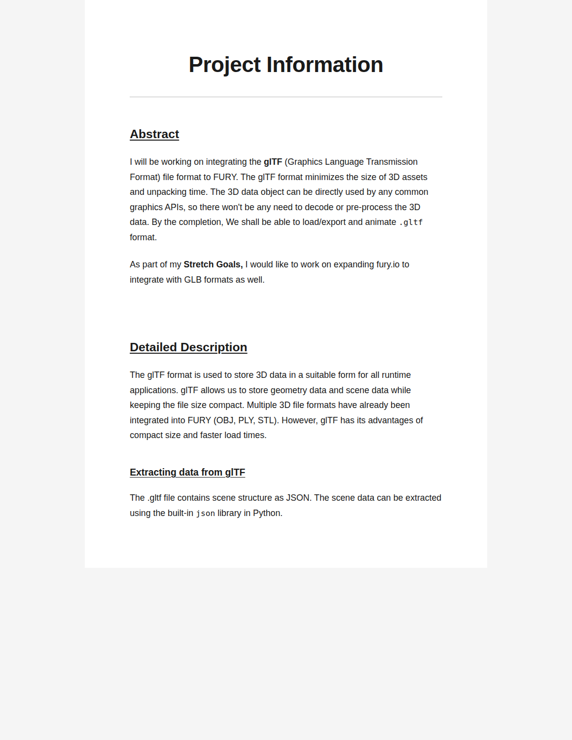Project Information
Abstract
I will be working on integrating the glTF (Graphics Language Transmission Format) file format to FURY. The glTF format minimizes the size of 3D assets and unpacking time. The 3D data object can be directly used by any common graphics APIs, so there won't be any need to decode or pre-process the 3D data. By the completion, We shall be able to load/export and animate .gltf format.
As part of my Stretch Goals, I would like to work on expanding fury.io to integrate with GLB formats as well.
Detailed Description
The glTF format is used to store 3D data in a suitable form for all runtime applications. glTF allows us to store geometry data and scene data while keeping the file size compact. Multiple 3D file formats have already been integrated into FURY (OBJ, PLY, STL). However, glTF has its advantages of compact size and faster load times.
Extracting data from glTF
The .gltf file contains scene structure as JSON. The scene data can be extracted using the built-in json library in Python.